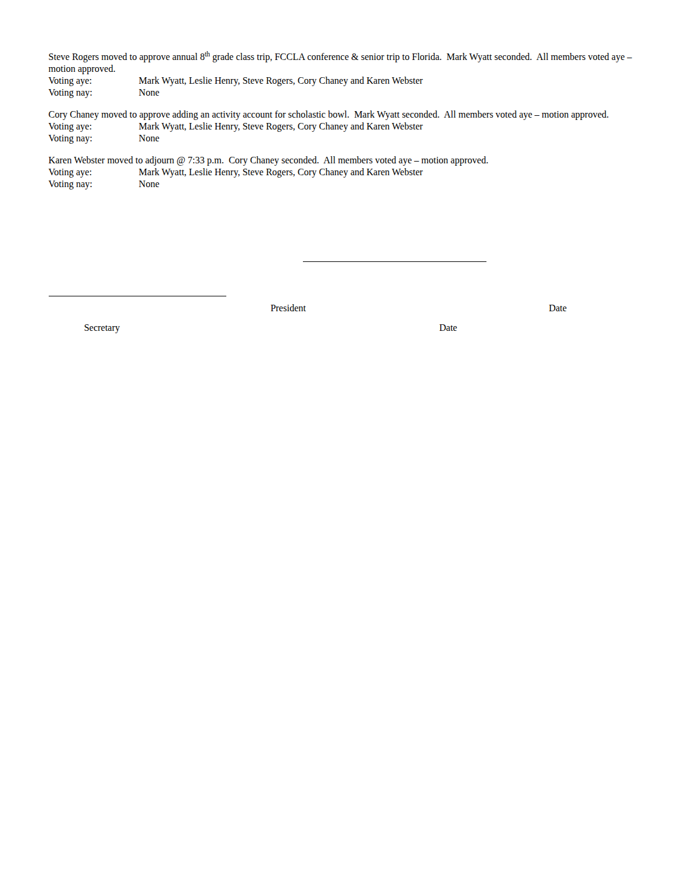Steve Rogers moved to approve annual 8th grade class trip, FCCLA conference & senior trip to Florida. Mark Wyatt seconded. All members voted aye – motion approved.
Voting aye: Mark Wyatt, Leslie Henry, Steve Rogers, Cory Chaney and Karen Webster
Voting nay: None
Cory Chaney moved to approve adding an activity account for scholastic bowl. Mark Wyatt seconded. All members voted aye – motion approved.
Voting aye: Mark Wyatt, Leslie Henry, Steve Rogers, Cory Chaney and Karen Webster
Voting nay: None
Karen Webster moved to adjourn @ 7:33 p.m. Cory Chaney seconded. All members voted aye – motion approved.
Voting aye: Mark Wyatt, Leslie Henry, Steve Rogers, Cory Chaney and Karen Webster
Voting nay: None
President
Date
Secretary
Date